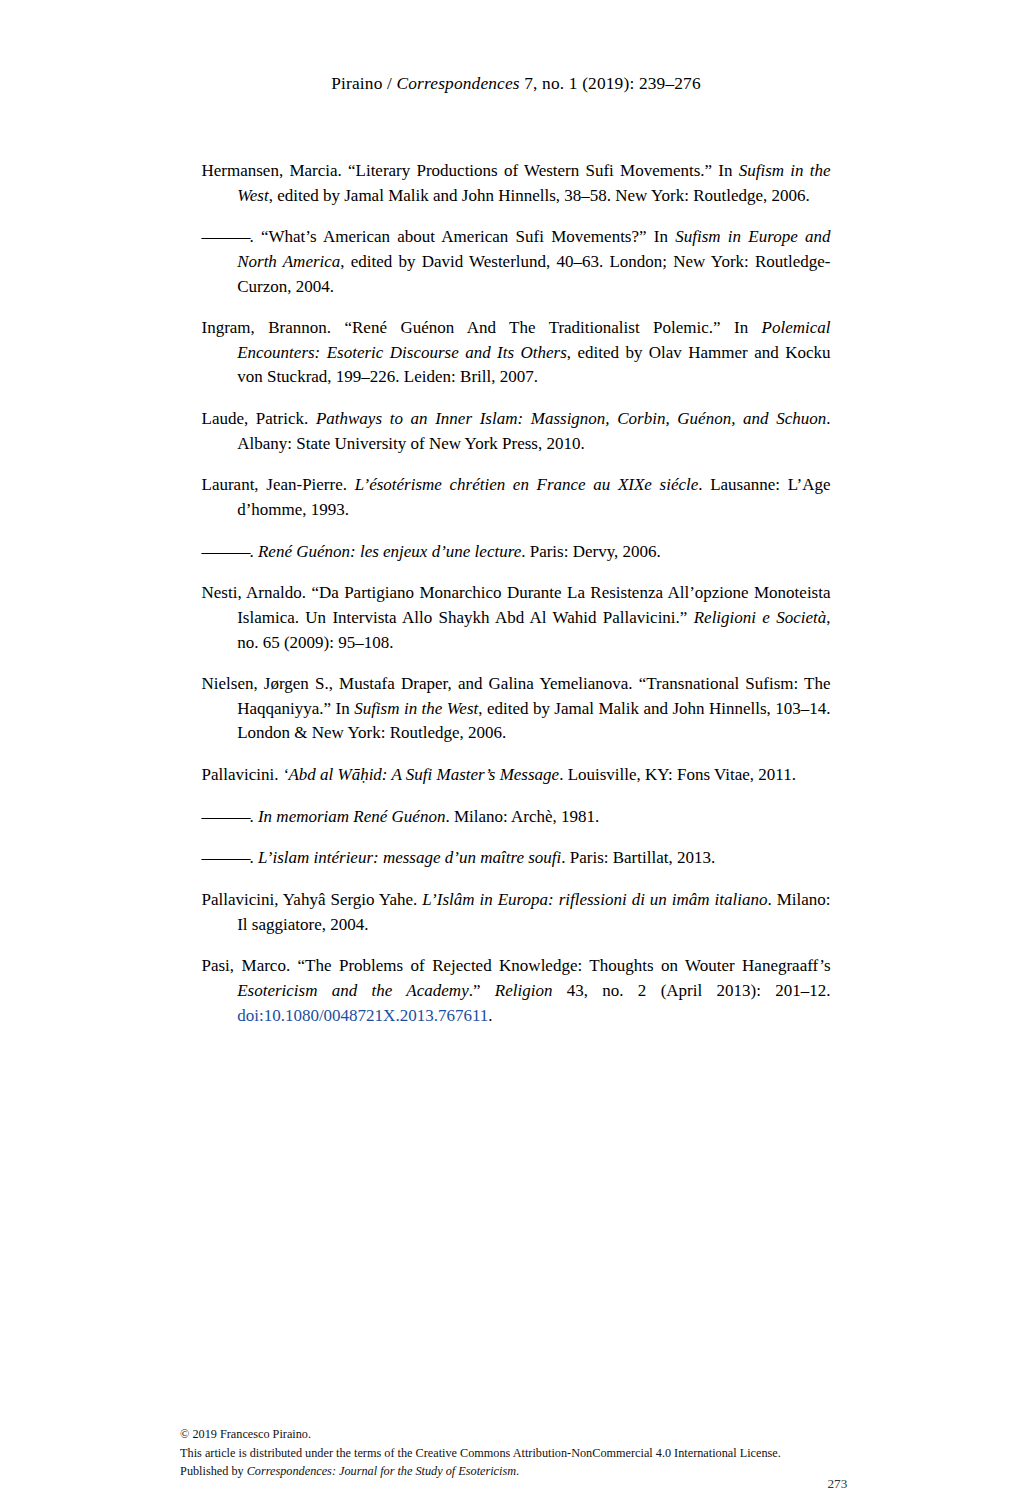Piraino / Correspondences 7, no. 1 (2019): 239–276
Hermansen, Marcia. “Literary Productions of Western Sufi Movements.” In Sufism in the West, edited by Jamal Malik and John Hinnells, 38–58. New York: Routledge, 2006.
———. “What’s American about American Sufi Movements?” In Sufism in Europe and North America, edited by David Westerlund, 40–63. London; New York: Routledge-Curzon, 2004.
Ingram, Brannon. “René Guénon And The Traditionalist Polemic.” In Polemical Encounters: Esoteric Discourse and Its Others, edited by Olav Hammer and Kocku von Stuckrad, 199–226. Leiden: Brill, 2007.
Laude, Patrick. Pathways to an Inner Islam: Massignon, Corbin, Guénon, and Schuon. Albany: State University of New York Press, 2010.
Laurant, Jean-Pierre. L’ésotérisme chrétien en France au XIXe siécle. Lausanne: L’Age d’homme, 1993.
———. René Guénon: les enjeux d’une lecture. Paris: Dervy, 2006.
Nesti, Arnaldo. “Da Partigiano Monarchico Durante La Resistenza All’opzione Monoteista Islamica. Un Intervista Allo Shaykh Abd Al Wahid Pallavicini.” Religioni e Società, no. 65 (2009): 95–108.
Nielsen, Jørgen S., Mustafa Draper, and Galina Yemelianova. “Transnational Sufism: The Haqqaniyya.” In Sufism in the West, edited by Jamal Malik and John Hinnells, 103–14. London & New York: Routledge, 2006.
Pallavicini. ‘Abd al Wāḥid: A Sufi Master’s Message. Louisville, KY: Fons Vitae, 2011.
———. In memoriam René Guénon. Milano: Archè, 1981.
———. L’islam intérieur: message d’un maître soufi. Paris: Bartillat, 2013.
Pallavicini, Yahyâ Sergio Yahe. L’Islâm in Europa: riflessioni di un imâm italiano. Milano: Il saggiatore, 2004.
Pasi, Marco. “The Problems of Rejected Knowledge: Thoughts on Wouter Hanegraaff’s Esotericism and the Academy.” Religion 43, no. 2 (April 2013): 201–12. doi:10.1080/0048721X.2013.767611.
© 2019 Francesco Piraino.
This article is distributed under the terms of the Creative Commons Attribution-NonCommercial 4.0 International License.
Published by Correspondences: Journal for the Study of Esotericism.
273